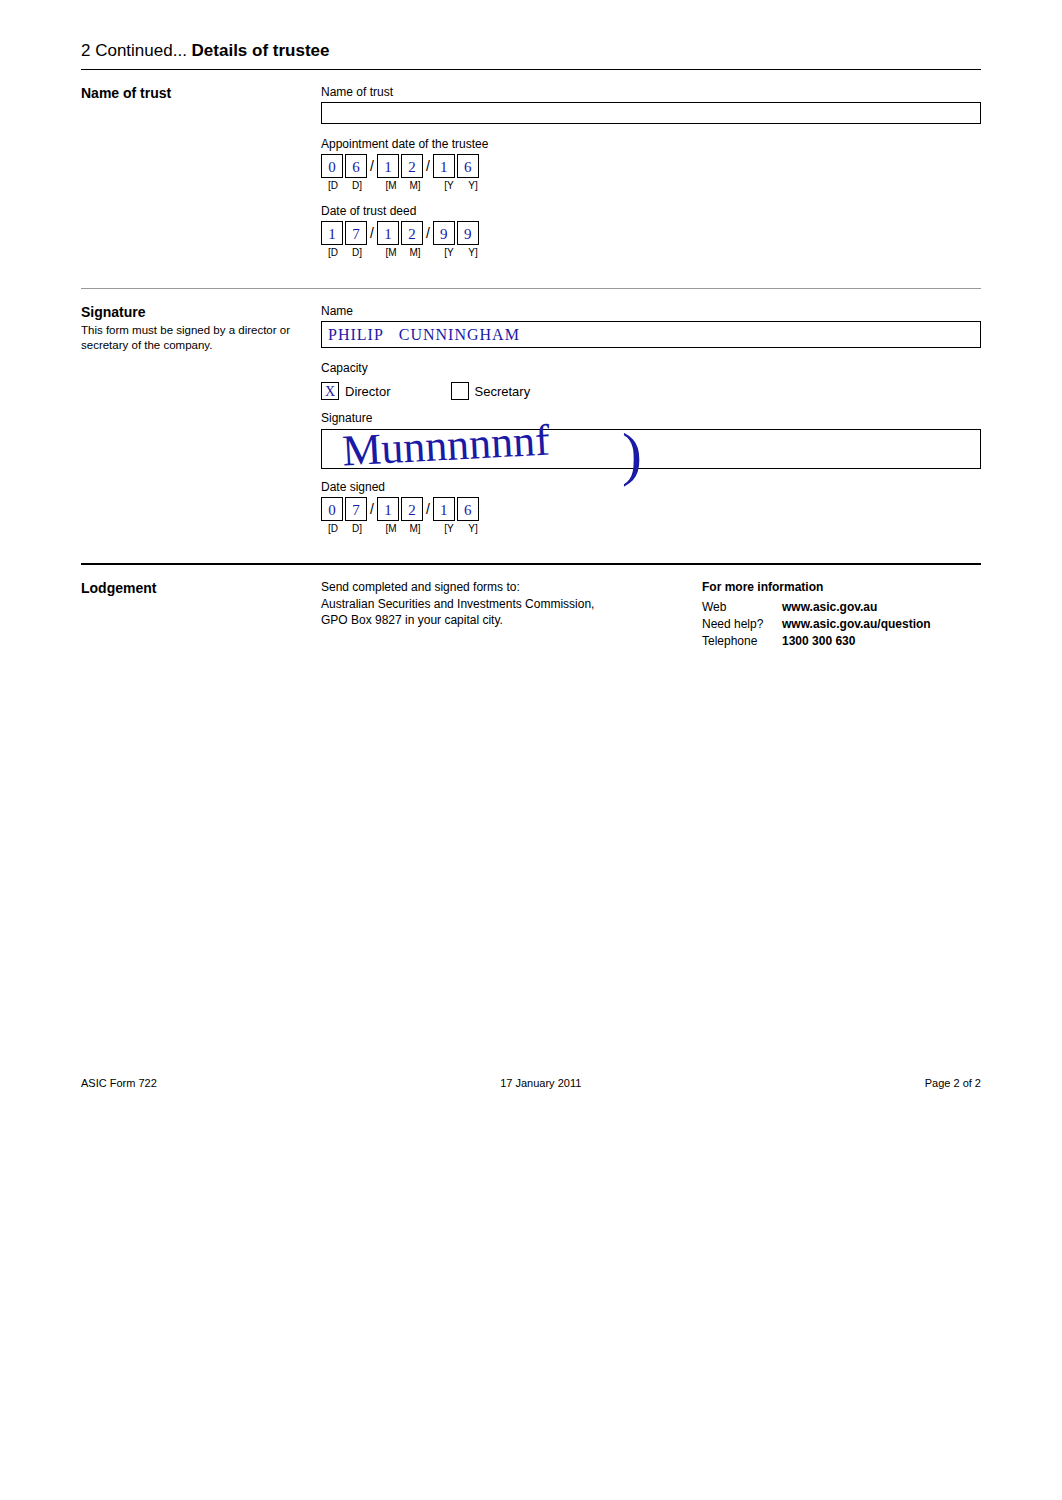2 Continued... Details of trustee
Name of trust
Name of trust
Appointment date of the trustee
0
6
/
1
2
/
1
6
[D D] [M M] [Y Y]
Date of trust deed
1
7
/
1
2
/
9
9
[D D] [M M] [Y Y]
Signature This form must be signed by a director or secretary of the company.
Name
PHILIP CUNNINGHAM
Capacity
X Director
Secretary
Signature
Munnnnnnf )
Date signed
0
7
/
1
2
/
1
6
[D D] [M M] [Y Y]
Lodgement
Send completed and signed forms to:
Australian Securities and Investments Commission,
GPO Box 9827 in your capital city.
For more information
Web www.asic.gov.au
Need help?www.asic.gov.au/question
Telephone 1300 300 630
ASIC Form 722
17 January 2011
Page 2 of 2